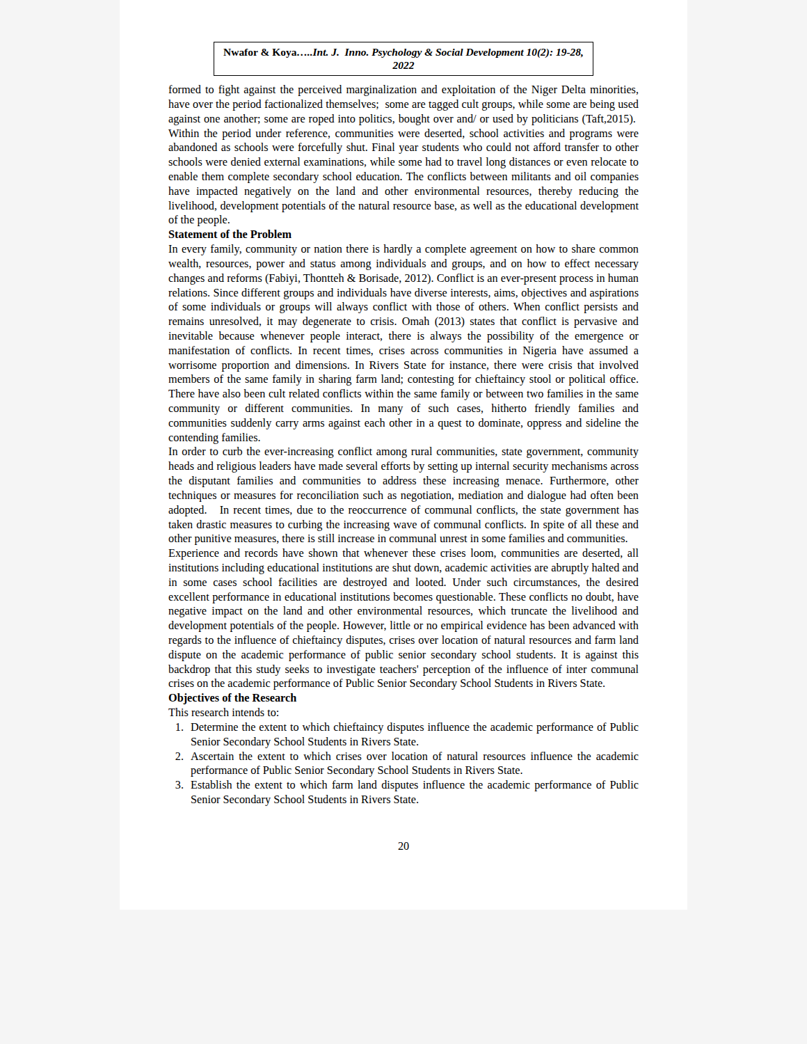Nwafor & Koya…..Int. J. Inno. Psychology & Social Development 10(2): 19-28, 2022
formed to fight against the perceived marginalization and exploitation of the Niger Delta minorities, have over the period factionalized themselves; some are tagged cult groups, while some are being used against one another; some are roped into politics, bought over and/ or used by politicians (Taft,2015). Within the period under reference, communities were deserted, school activities and programs were abandoned as schools were forcefully shut. Final year students who could not afford transfer to other schools were denied external examinations, while some had to travel long distances or even relocate to enable them complete secondary school education. The conflicts between militants and oil companies have impacted negatively on the land and other environmental resources, thereby reducing the livelihood, development potentials of the natural resource base, as well as the educational development of the people.
Statement of the Problem
In every family, community or nation there is hardly a complete agreement on how to share common wealth, resources, power and status among individuals and groups, and on how to effect necessary changes and reforms (Fabiyi, Thontteh & Borisade, 2012). Conflict is an ever-present process in human relations. Since different groups and individuals have diverse interests, aims, objectives and aspirations of some individuals or groups will always conflict with those of others. When conflict persists and remains unresolved, it may degenerate to crisis. Omah (2013) states that conflict is pervasive and inevitable because whenever people interact, there is always the possibility of the emergence or manifestation of conflicts. In recent times, crises across communities in Nigeria have assumed a worrisome proportion and dimensions. In Rivers State for instance, there were crisis that involved members of the same family in sharing farm land; contesting for chieftaincy stool or political office. There have also been cult related conflicts within the same family or between two families in the same community or different communities. In many of such cases, hitherto friendly families and communities suddenly carry arms against each other in a quest to dominate, oppress and sideline the contending families.
In order to curb the ever-increasing conflict among rural communities, state government, community heads and religious leaders have made several efforts by setting up internal security mechanisms across the disputant families and communities to address these increasing menace. Furthermore, other techniques or measures for reconciliation such as negotiation, mediation and dialogue had often been adopted. In recent times, due to the reoccurrence of communal conflicts, the state government has taken drastic measures to curbing the increasing wave of communal conflicts. In spite of all these and other punitive measures, there is still increase in communal unrest in some families and communities.
Experience and records have shown that whenever these crises loom, communities are deserted, all institutions including educational institutions are shut down, academic activities are abruptly halted and in some cases school facilities are destroyed and looted. Under such circumstances, the desired excellent performance in educational institutions becomes questionable. These conflicts no doubt, have negative impact on the land and other environmental resources, which truncate the livelihood and development potentials of the people. However, little or no empirical evidence has been advanced with regards to the influence of chieftaincy disputes, crises over location of natural resources and farm land dispute on the academic performance of public senior secondary school students. It is against this backdrop that this study seeks to investigate teachers' perception of the influence of inter communal crises on the academic performance of Public Senior Secondary School Students in Rivers State.
Objectives of the Research
This research intends to:
Determine the extent to which chieftaincy disputes influence the academic performance of Public Senior Secondary School Students in Rivers State.
Ascertain the extent to which crises over location of natural resources influence the academic performance of Public Senior Secondary School Students in Rivers State.
Establish the extent to which farm land disputes influence the academic performance of Public Senior Secondary School Students in Rivers State.
20